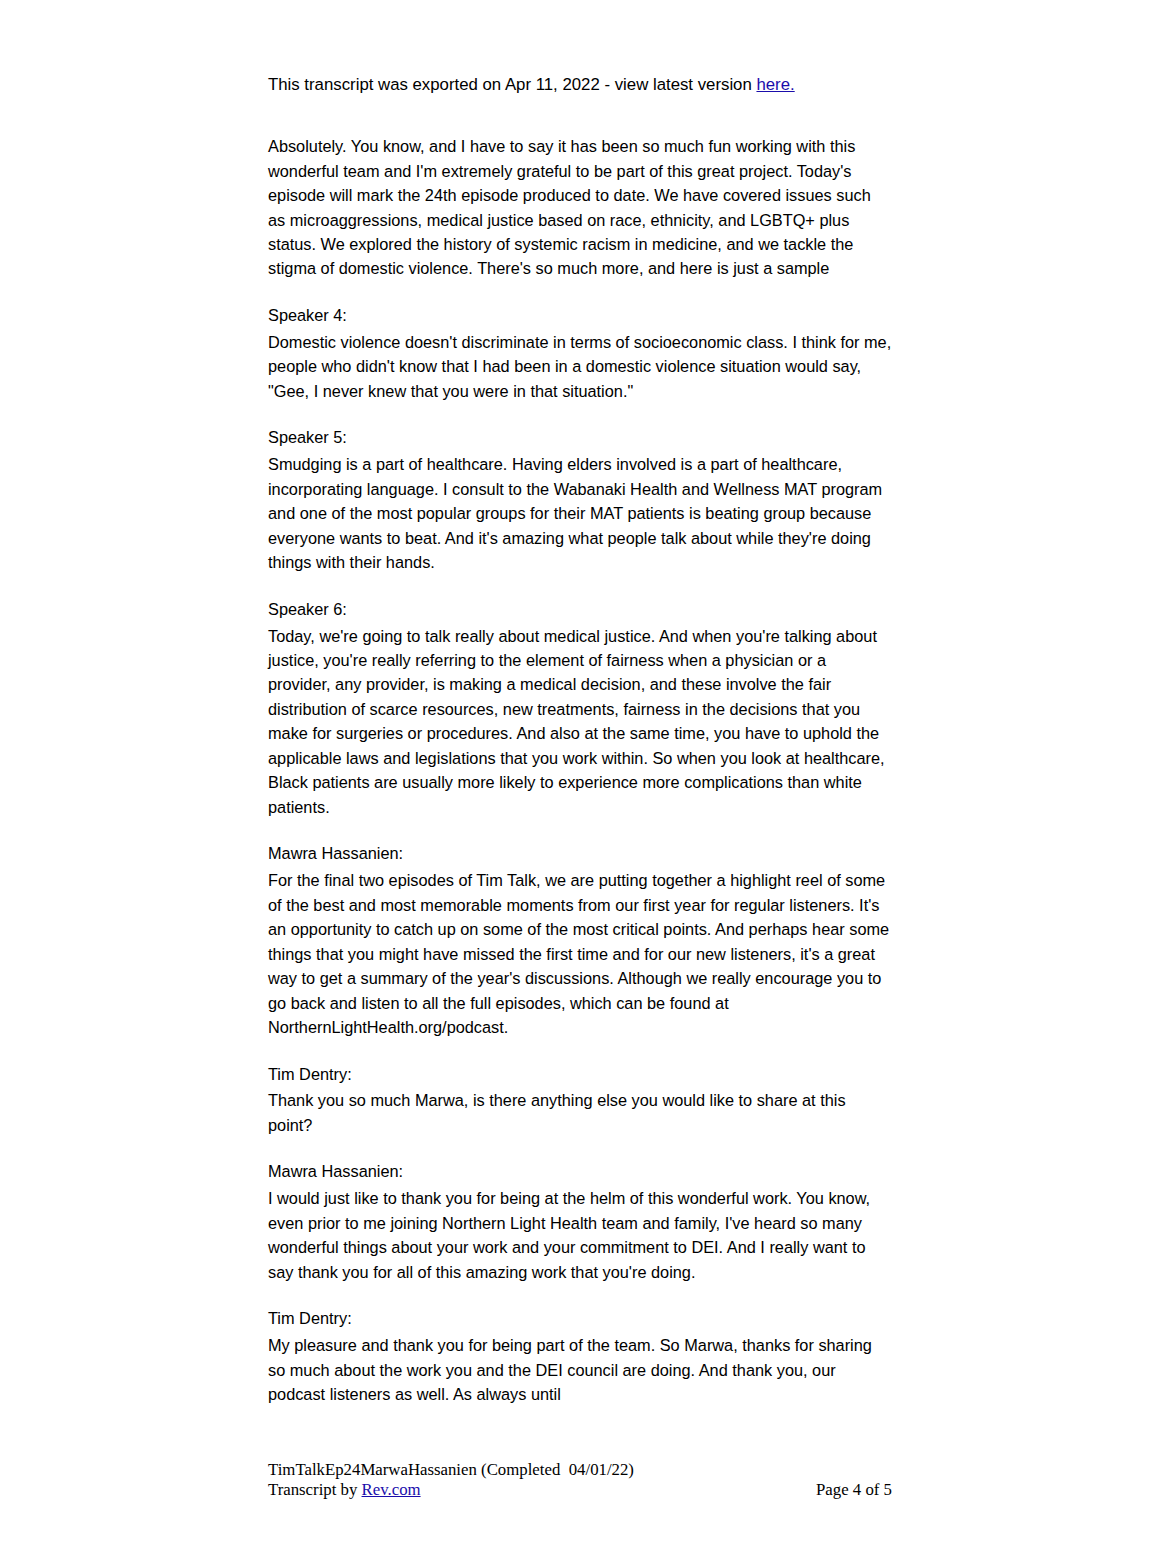This transcript was exported on Apr 11, 2022 - view latest version here.
Absolutely. You know, and I have to say it has been so much fun working with this wonderful team and I'm extremely grateful to be part of this great project. Today's episode will mark the 24th episode produced to date. We have covered issues such as microaggressions, medical justice based on race, ethnicity, and LGBTQ+ plus status. We explored the history of systemic racism in medicine, and we tackle the stigma of domestic violence. There's so much more, and here is just a sample
Speaker 4:
Domestic violence doesn't discriminate in terms of socioeconomic class. I think for me, people who didn't know that I had been in a domestic violence situation would say, "Gee, I never knew that you were in that situation."
Speaker 5:
Smudging is a part of healthcare. Having elders involved is a part of healthcare, incorporating language. I consult to the Wabanaki Health and Wellness MAT program and one of the most popular groups for their MAT patients is beating group because everyone wants to beat. And it's amazing what people talk about while they're doing things with their hands.
Speaker 6:
Today, we're going to talk really about medical justice. And when you're talking about justice, you're really referring to the element of fairness when a physician or a provider, any provider, is making a medical decision, and these involve the fair distribution of scarce resources, new treatments, fairness in the decisions that you make for surgeries or procedures. And also at the same time, you have to uphold the applicable laws and legislations that you work within. So when you look at healthcare, Black patients are usually more likely to experience more complications than white patients.
Mawra Hassanien:
For the final two episodes of Tim Talk, we are putting together a highlight reel of some of the best and most memorable moments from our first year for regular listeners. It's an opportunity to catch up on some of the most critical points. And perhaps hear some things that you might have missed the first time and for our new listeners, it's a great way to get a summary of the year's discussions. Although we really encourage you to go back and listen to all the full episodes, which can be found at NorthernLightHealth.org/podcast.
Tim Dentry:
Thank you so much Marwa, is there anything else you would like to share at this point?
Mawra Hassanien:
I would just like to thank you for being at the helm of this wonderful work. You know, even prior to me joining Northern Light Health team and family, I've heard so many wonderful things about your work and your commitment to DEI. And I really want to say thank you for all of this amazing work that you're doing.
Tim Dentry:
My pleasure and thank you for being part of the team. So Marwa, thanks for sharing so much about the work you and the DEI council are doing. And thank you, our podcast listeners as well. As always until
TimTalkEp24MarwaHassanien (Completed 04/01/22)
Transcript by Rev.com
Page 4 of 5